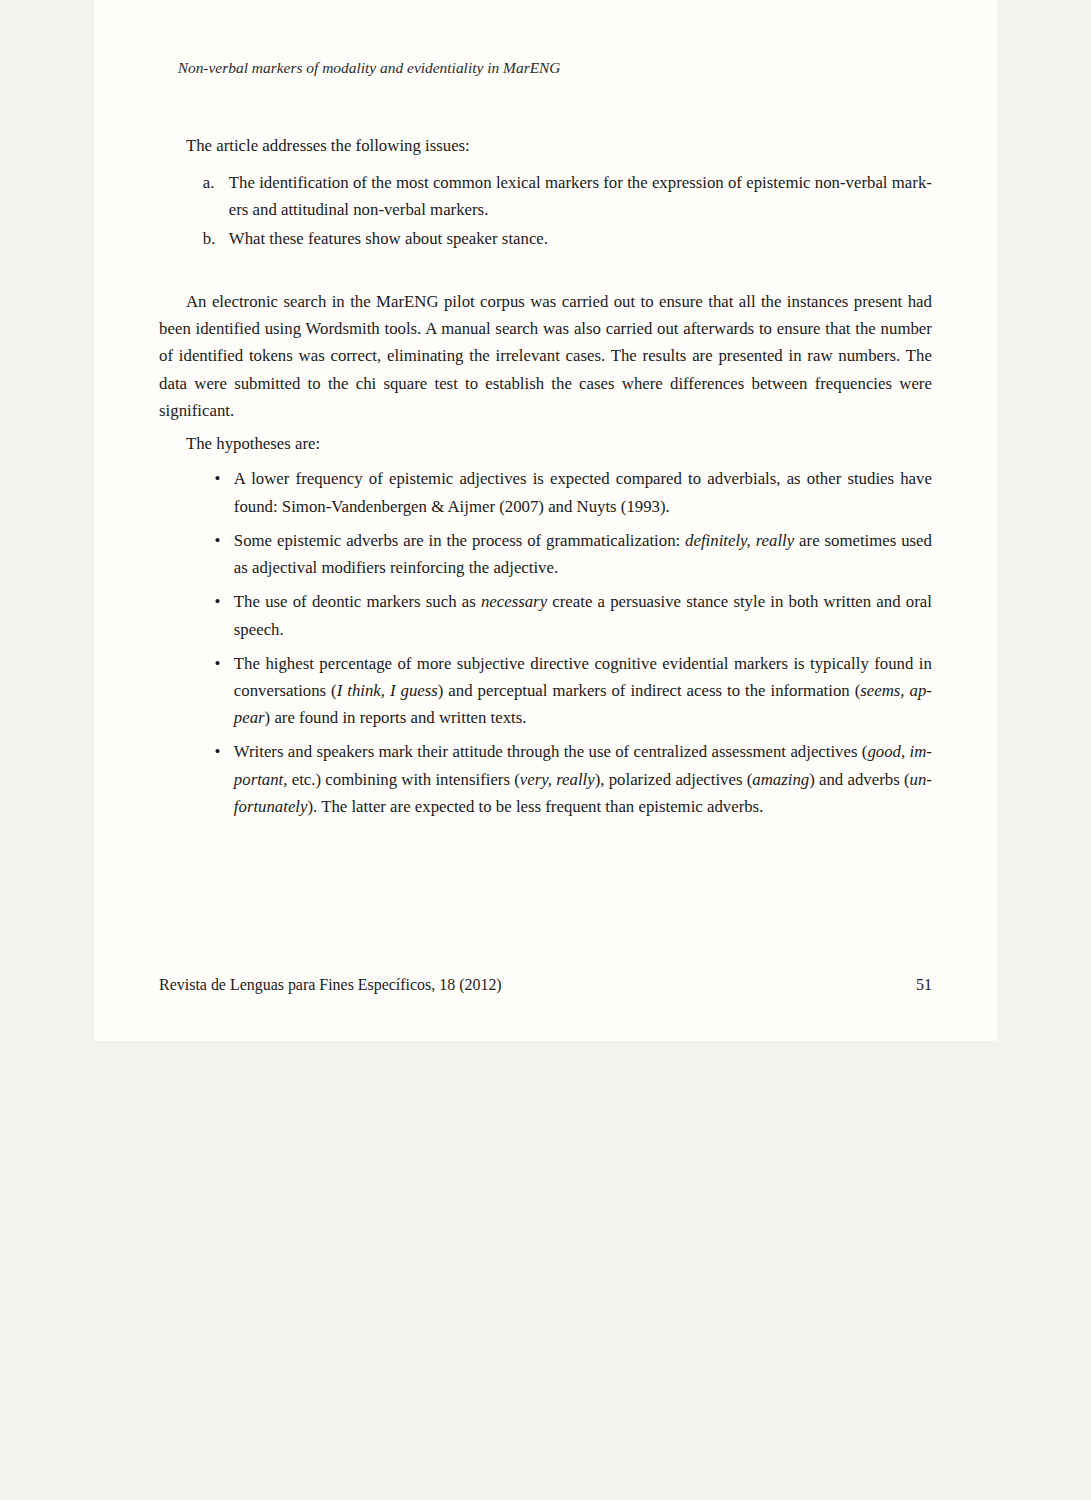Non-verbal markers of modality and evidentiality in MarENG
The article addresses the following issues:
a. The identification of the most common lexical markers for the expression of epistemic non-verbal markers and attitudinal non-verbal markers.
b. What these features show about speaker stance.
An electronic search in the MarENG pilot corpus was carried out to ensure that all the instances present had been identified using Wordsmith tools. A manual search was also carried out afterwards to ensure that the number of identified tokens was correct, eliminating the irrelevant cases. The results are presented in raw numbers. The data were submitted to the chi square test to establish the cases where differences between frequencies were significant.
The hypotheses are:
A lower frequency of epistemic adjectives is expected compared to adverbials, as other studies have found: Simon-Vandenbergen & Aijmer (2007) and Nuyts (1993).
Some epistemic adverbs are in the process of grammaticalization: definitely, really are sometimes used as adjectival modifiers reinforcing the adjective.
The use of deontic markers such as necessary create a persuasive stance style in both written and oral speech.
The highest percentage of more subjective directive cognitive evidential markers is typically found in conversations (I think, I guess) and perceptual markers of indirect acess to the information (seems, appear) are found in reports and written texts.
Writers and speakers mark their attitude through the use of centralized assessment adjectives (good, important, etc.) combining with intensifiers (very, really), polarized adjectives (amazing) and adverbs (unfortunately). The latter are expected to be less frequent than epistemic adverbs.
Revista de Lenguas para Fines Específicos, 18 (2012) 51